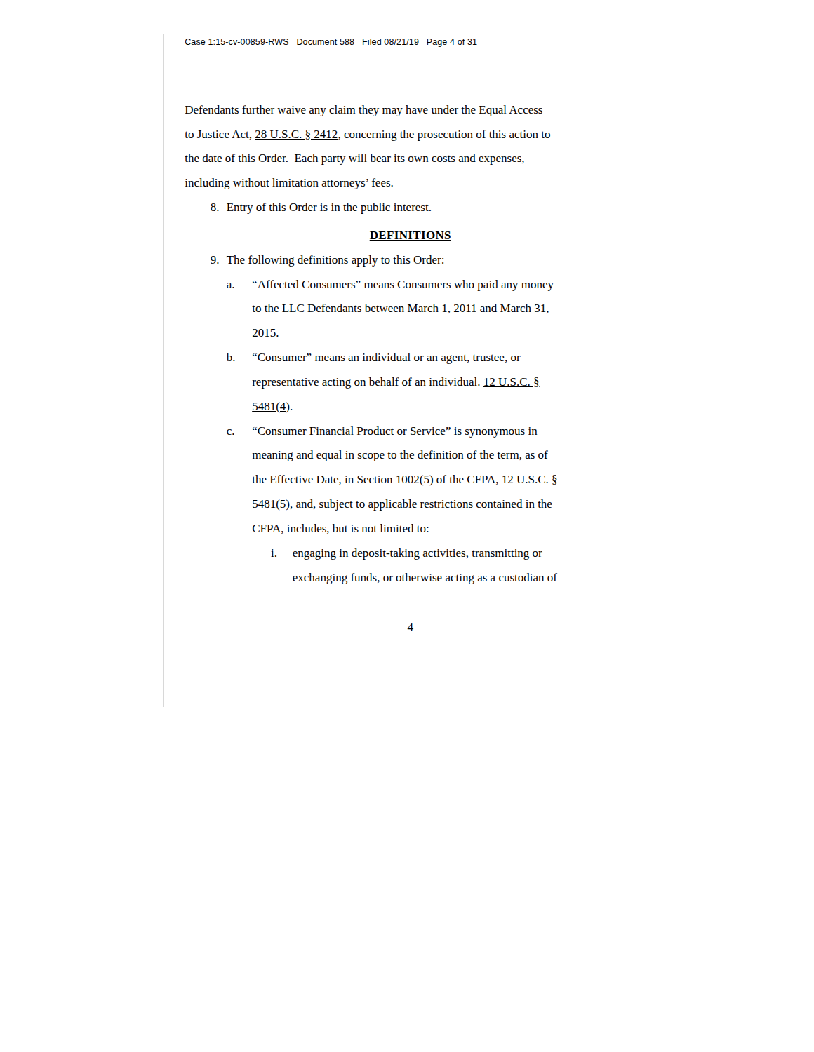Case 1:15-cv-00859-RWS Document 588 Filed 08/21/19 Page 4 of 31
Defendants further waive any claim they may have under the Equal Access
to Justice Act, 28 U.S.C. § 2412, concerning the prosecution of this action to
the date of this Order. Each party will bear its own costs and expenses,
including without limitation attorneys’ fees.
8.
Entry of this Order is in the public interest.
DEFINITIONS
9.
The following definitions apply to this Order:
a.
“Affected Consumers” means Consumers who paid any money
to the LLC Defendants between March 1, 2011 and March 31,
2015.
b.
“Consumer” means an individual or an agent, trustee, or
representative acting on behalf of an individual. 12 U.S.C. §
5481(4).
c.
“Consumer Financial Product or Service” is synonymous in
meaning and equal in scope to the definition of the term, as of
the Effective Date, in Section 1002(5) of the CFPA, 12 U.S.C. §
5481(5), and, subject to applicable restrictions contained in the
CFPA, includes, but is not limited to:
i.
engaging in deposit-taking activities, transmitting or
exchanging funds, or otherwise acting as a custodian of
4